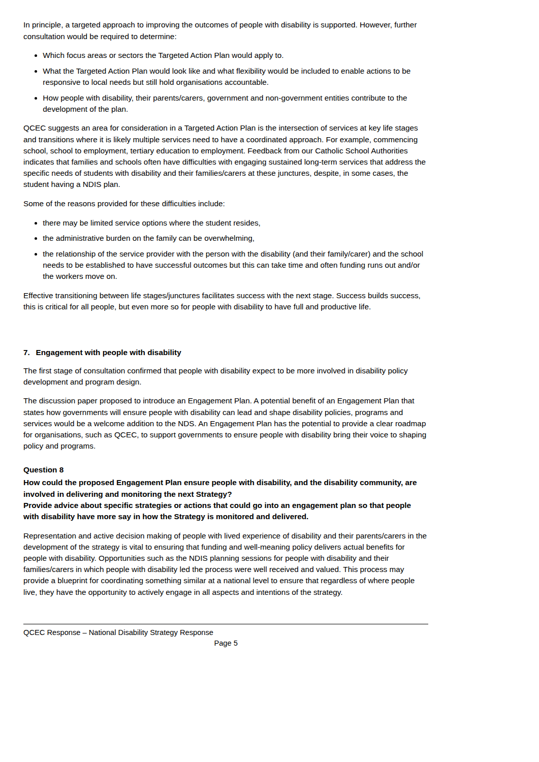In principle, a targeted approach to improving the outcomes of people with disability is supported. However, further consultation would be required to determine:
Which focus areas or sectors the Targeted Action Plan would apply to.
What the Targeted Action Plan would look like and what flexibility would be included to enable actions to be responsive to local needs but still hold organisations accountable.
How people with disability, their parents/carers, government and non-government entities contribute to the development of the plan.
QCEC suggests an area for consideration in a Targeted Action Plan is the intersection of services at key life stages and transitions where it is likely multiple services need to have a coordinated approach. For example, commencing school, school to employment, tertiary education to employment. Feedback from our Catholic School Authorities indicates that families and schools often have difficulties with engaging sustained long-term services that address the specific needs of students with disability and their families/carers at these junctures, despite, in some cases, the student having a NDIS plan.
Some of the reasons provided for these difficulties include:
there may be limited service options where the student resides,
the administrative burden on the family can be overwhelming,
the relationship of the service provider with the person with the disability (and their family/carer) and the school needs to be established to have successful outcomes but this can take time and often funding runs out and/or the workers move on.
Effective transitioning between life stages/junctures facilitates success with the next stage. Success builds success, this is critical for all people, but even more so for people with disability to have full and productive life.
7. Engagement with people with disability
The first stage of consultation confirmed that people with disability expect to be more involved in disability policy development and program design.
The discussion paper proposed to introduce an Engagement Plan. A potential benefit of an Engagement Plan that states how governments will ensure people with disability can lead and shape disability policies, programs and services would be a welcome addition to the NDS. An Engagement Plan has the potential to provide a clear roadmap for organisations, such as QCEC, to support governments to ensure people with disability bring their voice to shaping policy and programs.
Question 8
How could the proposed Engagement Plan ensure people with disability, and the disability community, are involved in delivering and monitoring the next Strategy?
Provide advice about specific strategies or actions that could go into an engagement plan so that people with disability have more say in how the Strategy is monitored and delivered.
Representation and active decision making of people with lived experience of disability and their parents/carers in the development of the strategy is vital to ensuring that funding and well-meaning policy delivers actual benefits for people with disability. Opportunities such as the NDIS planning sessions for people with disability and their families/carers in which people with disability led the process were well received and valued. This process may provide a blueprint for coordinating something similar at a national level to ensure that regardless of where people live, they have the opportunity to actively engage in all aspects and intentions of the strategy.
QCEC Response – National Disability Strategy Response
Page 5